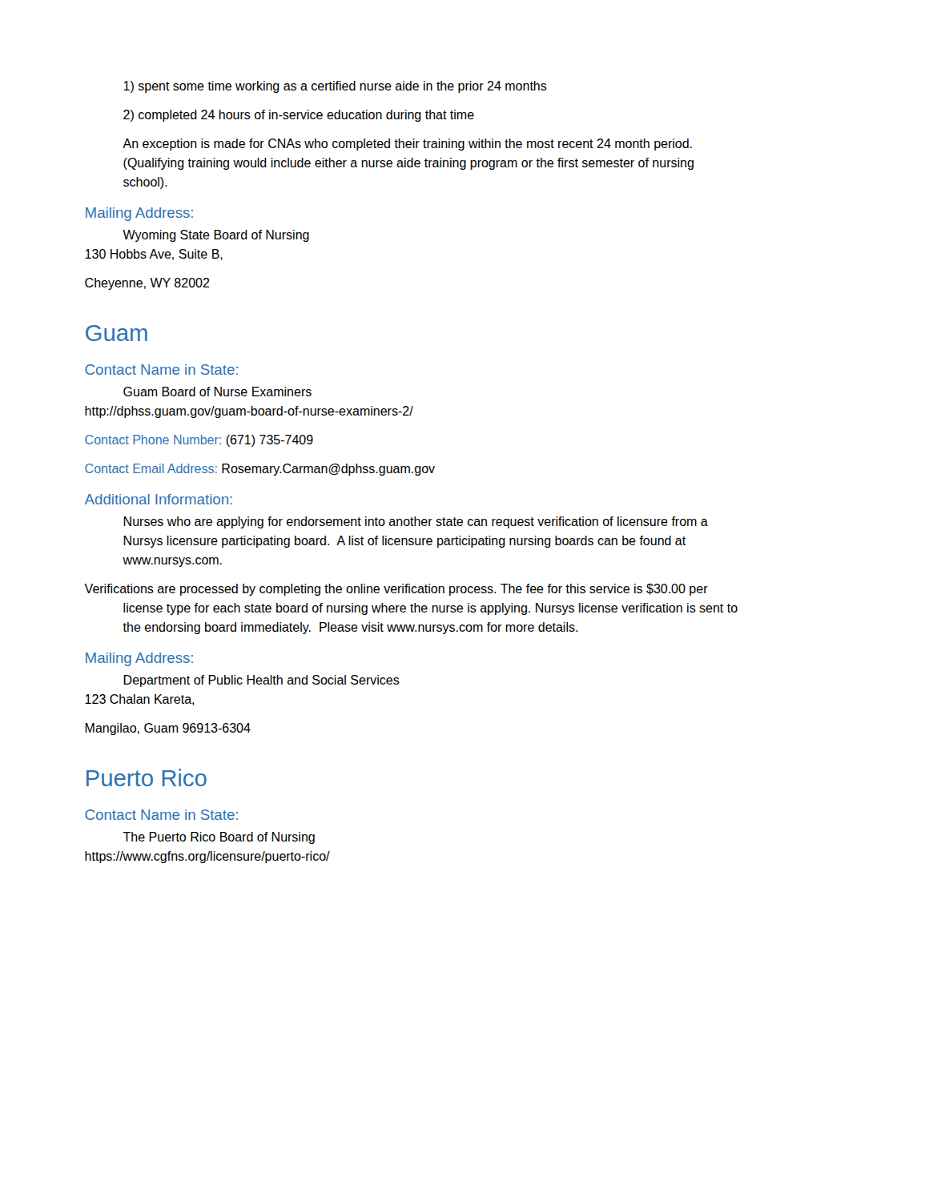1) spent some time working as a certified nurse aide in the prior 24 months
2) completed 24 hours of in-service education during that time
An exception is made for CNAs who completed their training within the most recent 24 month period. (Qualifying training would include either a nurse aide training program or the first semester of nursing school).
Mailing Address:
Wyoming State Board of Nursing
130 Hobbs Ave, Suite B,
Cheyenne, WY 82002
Guam
Contact Name in State:
Guam Board of Nurse Examiners
http://dphss.guam.gov/guam-board-of-nurse-examiners-2/
Contact Phone Number: (671) 735-7409
Contact Email Address: Rosemary.Carman@dphss.guam.gov
Additional Information:
Nurses who are applying for endorsement into another state can request verification of licensure from a Nursys licensure participating board. A list of licensure participating nursing boards can be found at www.nursys.com.
Verifications are processed by completing the online verification process. The fee for this service is $30.00 per license type for each state board of nursing where the nurse is applying. Nursys license verification is sent to the endorsing board immediately. Please visit www.nursys.com for more details.
Mailing Address:
Department of Public Health and Social Services
123 Chalan Kareta,
Mangilao, Guam 96913-6304
Puerto Rico
Contact Name in State:
The Puerto Rico Board of Nursing
https://www.cgfns.org/licensure/puerto-rico/